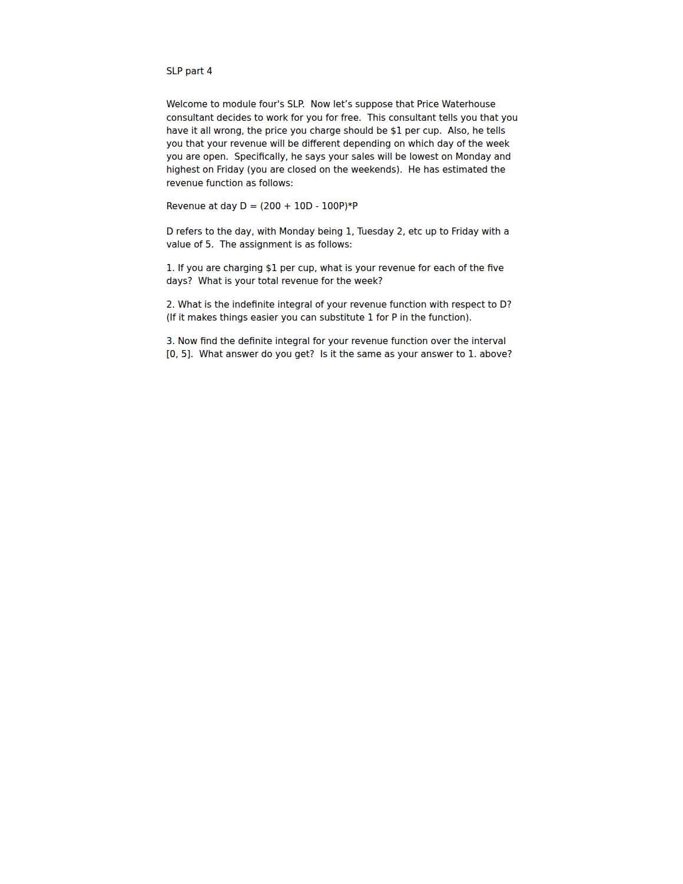SLP part 4
Welcome to module four's SLP. Now let’s suppose that Price Waterhouse consultant decides to work for you for free. This consultant tells you that you have it all wrong, the price you charge should be $1 per cup. Also, he tells you that your revenue will be different depending on which day of the week you are open. Specifically, he says your sales will be lowest on Monday and highest on Friday (you are closed on the weekends). He has estimated the revenue function as follows:
Revenue at day D = (200 + 10D - 100P)*P
D refers to the day, with Monday being 1, Tuesday 2, etc up to Friday with a value of 5. The assignment is as follows:
1. If you are charging $1 per cup, what is your revenue for each of the five days? What is your total revenue for the week?
2. What is the indefinite integral of your revenue function with respect to D? (If it makes things easier you can substitute 1 for P in the function).
3. Now find the definite integral for your revenue function over the interval [0, 5]. What answer do you get? Is it the same as your answer to 1. above?